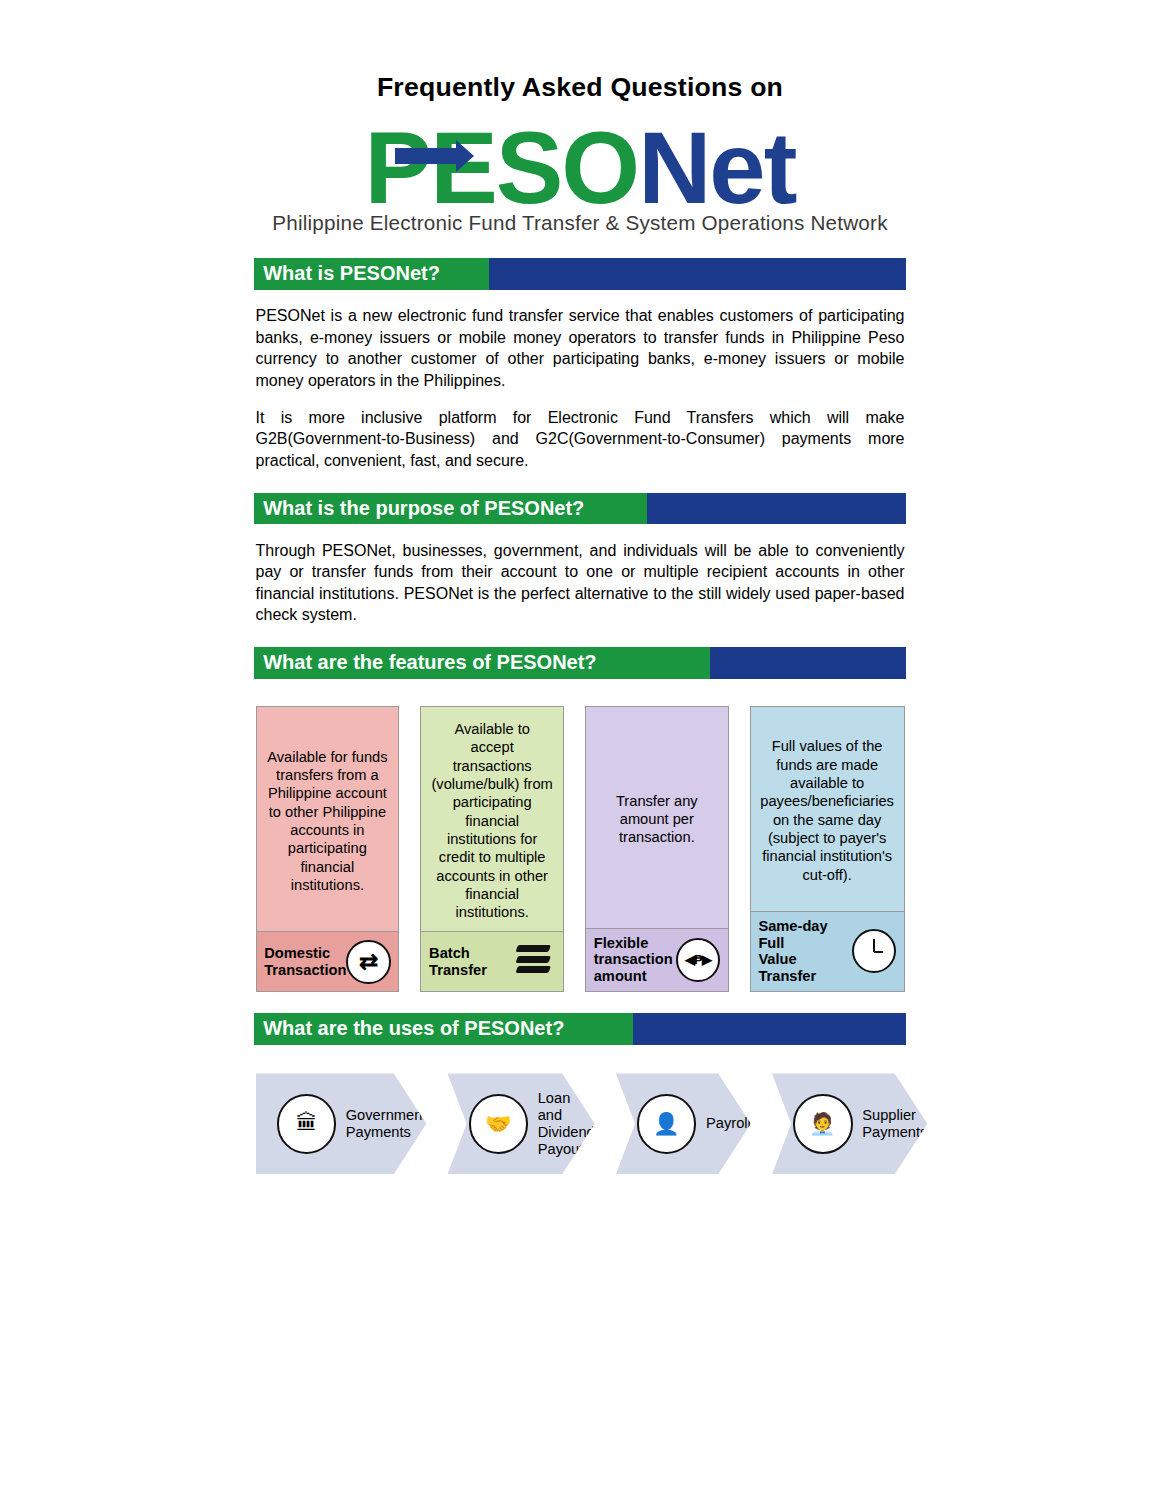Frequently Asked Questions on
PESO Net
Philippine Electronic Fund Transfer & System Operations Network
What is PESONet?
PESONet is a new electronic fund transfer service that enables customers of participating banks, e-money issuers or mobile money operators to transfer funds in Philippine Peso currency to another customer of other participating banks, e-money issuers or mobile money operators in the Philippines.
It is more inclusive platform for Electronic Fund Transfers which will make G2B(Government-to-Business) and G2C(Government-to-Consumer) payments more practical, convenient, fast, and secure.
What is the purpose of PESONet?
Through PESONet, businesses, government, and individuals will be able to conveniently pay or transfer funds from their account to one or multiple recipient accounts in other financial institutions. PESONet is the perfect alternative to the still widely used paper-based check system.
What are the features of PESONet?
Available for funds transfers from a Philippine account to other Philippine accounts in participating financial institutions.
Domestic
Transaction
Available to accept transactions (volume/bulk) from participating financial institutions for credit to multiple accounts in other financial institutions.
Batch Transfer
Transfer any amount per transaction.
Flexible
transaction
amount
Full values of the funds are made available to payees/beneficiaries on the same day (subject to payer's financial institution's cut-off).
Same-day Full
Value Transfer
What are the uses of PESONet?
Government
Payments
Loan and
Dividend
Payouts
Payroll
Supplier
Payments